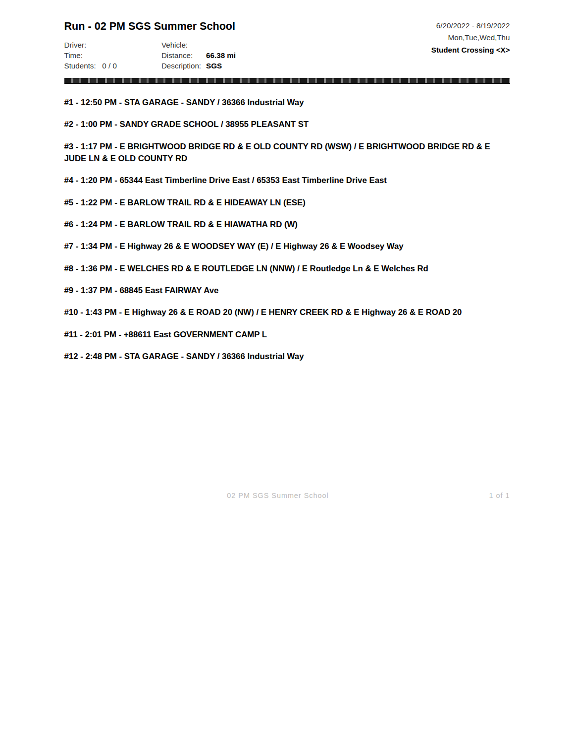Run - 02 PM SGS Summer School
6/20/2022 - 8/19/2022
Mon,Tue,Wed,Thu
Student Crossing <X>
| Driver: | Vehicle: | |
| Time: | Distance: | 66.38 mi |
| Students: 0 / 0 | Description: | SGS |
#1 - 12:50 PM - STA GARAGE - SANDY / 36366 Industrial Way
#2 - 1:00 PM - SANDY GRADE SCHOOL / 38955 PLEASANT ST
#3 - 1:17 PM - E BRIGHTWOOD BRIDGE RD & E OLD COUNTY RD (WSW) / E BRIGHTWOOD BRIDGE RD & E JUDE LN & E OLD COUNTY RD
#4 - 1:20 PM - 65344 East Timberline Drive East / 65353 East Timberline Drive East
#5 - 1:22 PM - E BARLOW TRAIL RD & E HIDEAWAY LN (ESE)
#6 - 1:24 PM - E BARLOW TRAIL RD & E HIAWATHA RD (W)
#7 - 1:34 PM - E Highway 26 & E WOODSEY WAY (E) / E Highway 26 & E Woodsey Way
#8 - 1:36 PM - E WELCHES RD & E ROUTLEDGE LN (NNW) / E Routledge Ln & E Welches Rd
#9 - 1:37 PM - 68845 East FAIRWAY Ave
#10 - 1:43 PM - E Highway 26 & E ROAD 20 (NW) / E HENRY CREEK RD & E Highway 26 & E ROAD 20
#11 - 2:01 PM - +88611 East GOVERNMENT CAMP L
#12 - 2:48 PM - STA GARAGE - SANDY / 36366 Industrial Way
02 PM SGS Summer School 1 of 1